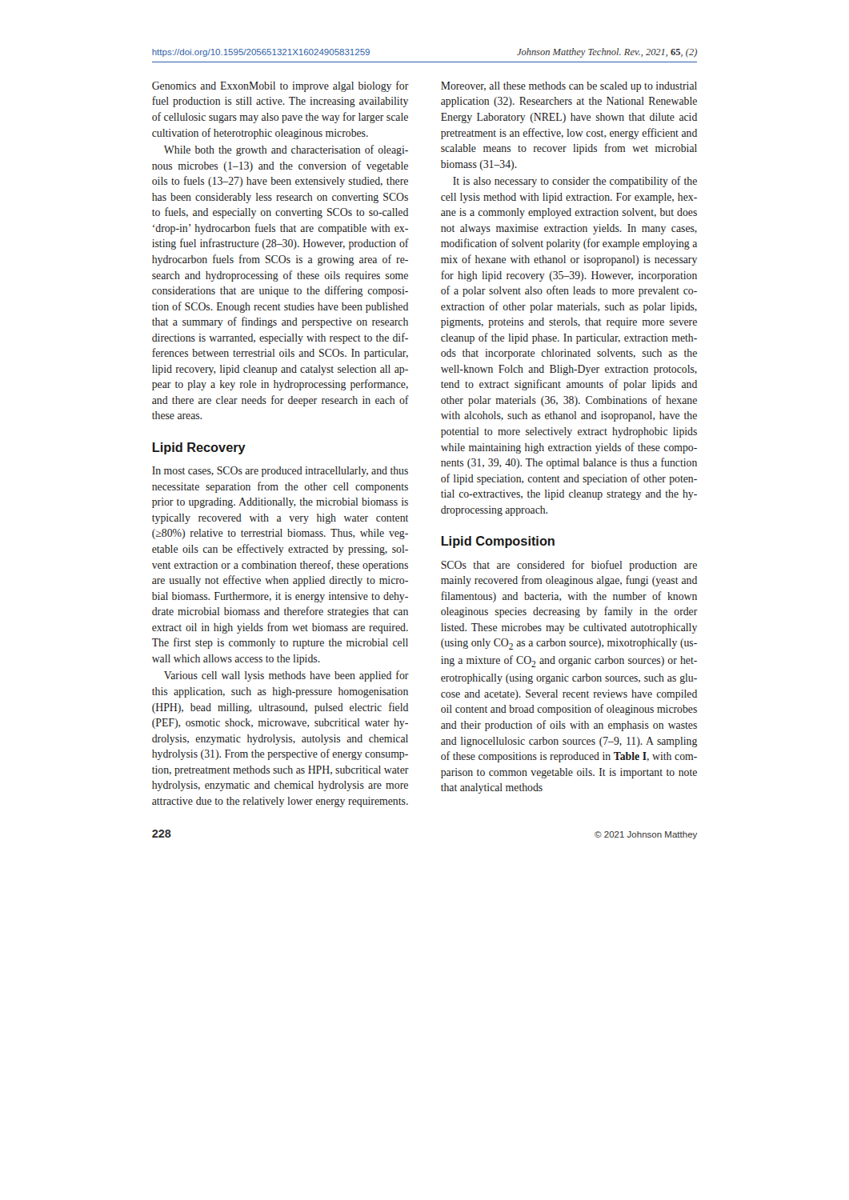https://doi.org/10.1595/205651321X16024905831259 Johnson Matthey Technol. Rev., 2021, 65, (2)
Genomics and ExxonMobil to improve algal biology for fuel production is still active. The increasing availability of cellulosic sugars may also pave the way for larger scale cultivation of heterotrophic oleaginous microbes.
While both the growth and characterisation of oleaginous microbes (1–13) and the conversion of vegetable oils to fuels (13–27) have been extensively studied, there has been considerably less research on converting SCOs to fuels, and especially on converting SCOs to so-called ‘drop-in’ hydrocarbon fuels that are compatible with existing fuel infrastructure (28–30). However, production of hydrocarbon fuels from SCOs is a growing area of research and hydroprocessing of these oils requires some considerations that are unique to the differing composition of SCOs. Enough recent studies have been published that a summary of findings and perspective on research directions is warranted, especially with respect to the differences between terrestrial oils and SCOs. In particular, lipid recovery, lipid cleanup and catalyst selection all appear to play a key role in hydroprocessing performance, and there are clear needs for deeper research in each of these areas.
Lipid Recovery
In most cases, SCOs are produced intracellularly, and thus necessitate separation from the other cell components prior to upgrading. Additionally, the microbial biomass is typically recovered with a very high water content (≥80%) relative to terrestrial biomass. Thus, while vegetable oils can be effectively extracted by pressing, solvent extraction or a combination thereof, these operations are usually not effective when applied directly to microbial biomass. Furthermore, it is energy intensive to dehydrate microbial biomass and therefore strategies that can extract oil in high yields from wet biomass are required. The first step is commonly to rupture the microbial cell wall which allows access to the lipids.
Various cell wall lysis methods have been applied for this application, such as high-pressure homogenisation (HPH), bead milling, ultrasound, pulsed electric field (PEF), osmotic shock, microwave, subcritical water hydrolysis, enzymatic hydrolysis, autolysis and chemical hydrolysis (31). From the perspective of energy consumption, pretreatment methods such as HPH, subcritical water hydrolysis, enzymatic and chemical hydrolysis are more attractive due to the relatively lower energy requirements. Moreover, all these methods can be scaled up to industrial application (32). Researchers at the National Renewable Energy Laboratory (NREL) have shown that dilute acid pretreatment is an effective, low cost, energy efficient and scalable means to recover lipids from wet microbial biomass (31–34).
It is also necessary to consider the compatibility of the cell lysis method with lipid extraction. For example, hexane is a commonly employed extraction solvent, but does not always maximise extraction yields. In many cases, modification of solvent polarity (for example employing a mix of hexane with ethanol or isopropanol) is necessary for high lipid recovery (35–39). However, incorporation of a polar solvent also often leads to more prevalent co-extraction of other polar materials, such as polar lipids, pigments, proteins and sterols, that require more severe cleanup of the lipid phase. In particular, extraction methods that incorporate chlorinated solvents, such as the well-known Folch and Bligh-Dyer extraction protocols, tend to extract significant amounts of polar lipids and other polar materials (36, 38). Combinations of hexane with alcohols, such as ethanol and isopropanol, have the potential to more selectively extract hydrophobic lipids while maintaining high extraction yields of these components (31, 39, 40). The optimal balance is thus a function of lipid speciation, content and speciation of other potential co-extractives, the lipid cleanup strategy and the hydroprocessing approach.
Lipid Composition
SCOs that are considered for biofuel production are mainly recovered from oleaginous algae, fungi (yeast and filamentous) and bacteria, with the number of known oleaginous species decreasing by family in the order listed. These microbes may be cultivated autotrophically (using only CO2 as a carbon source), mixotrophically (using a mixture of CO2 and organic carbon sources) or heterotrophically (using organic carbon sources, such as glucose and acetate). Several recent reviews have compiled oil content and broad composition of oleaginous microbes and their production of oils with an emphasis on wastes and lignocellulosic carbon sources (7–9, 11). A sampling of these compositions is reproduced in Table I, with comparison to common vegetable oils. It is important to note that analytical methods
228 © 2021 Johnson Matthey